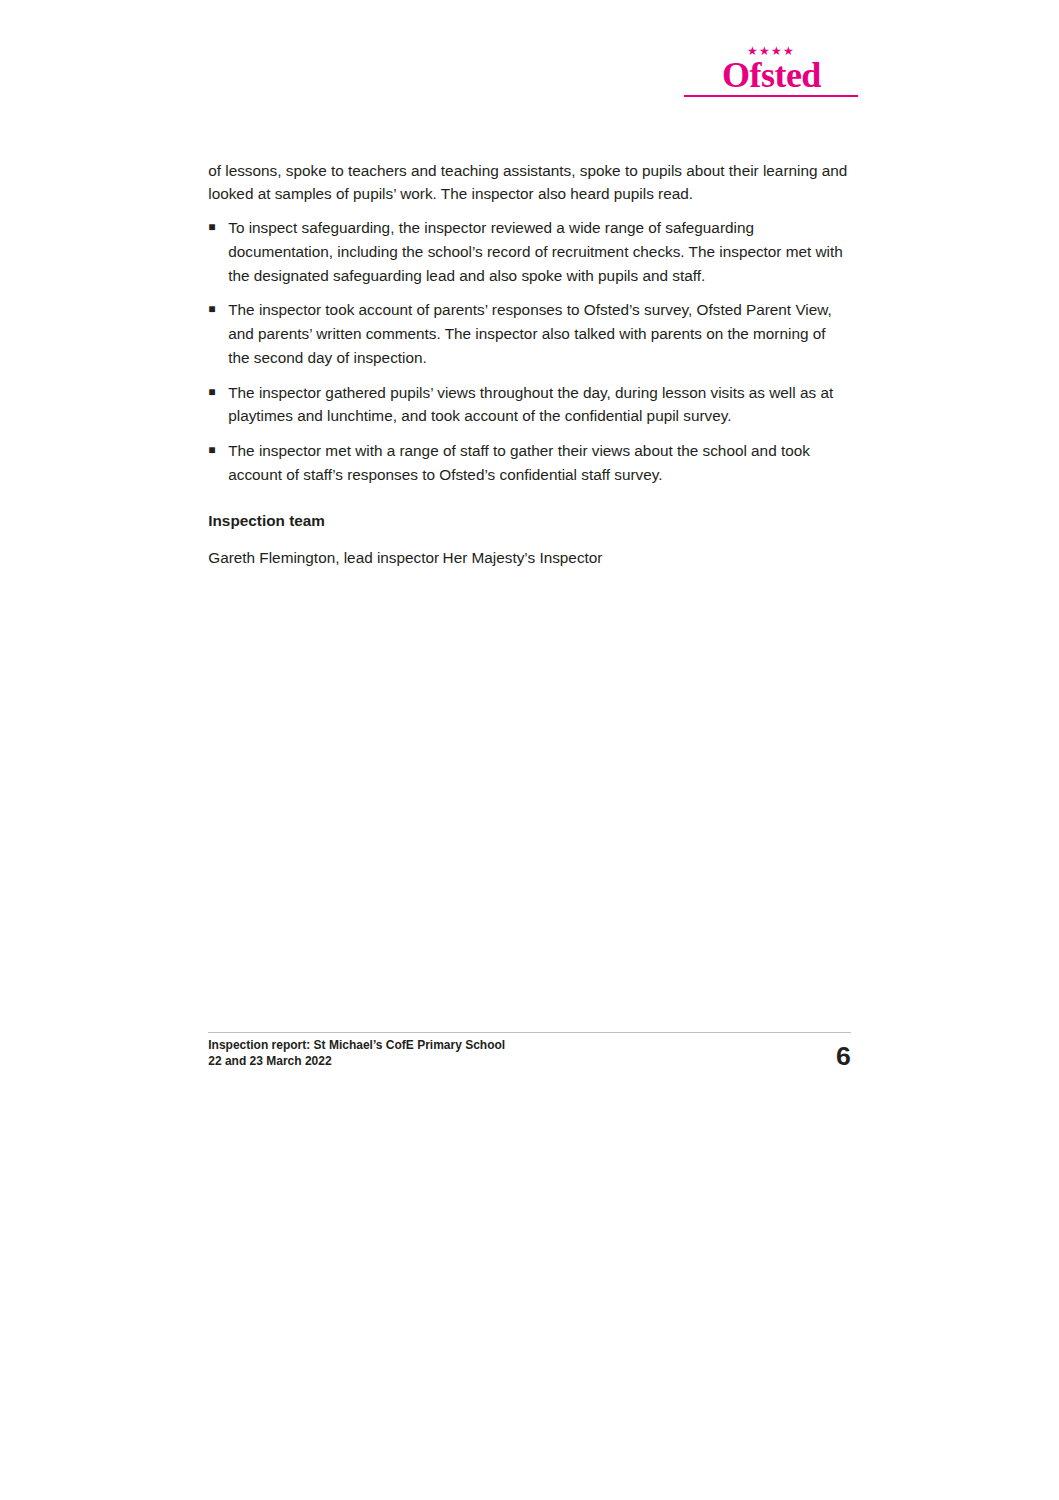★★★★
Ofsted
of lessons, spoke to teachers and teaching assistants, spoke to pupils about their learning and looked at samples of pupils’ work. The inspector also heard pupils read.
To inspect safeguarding, the inspector reviewed a wide range of safeguarding documentation, including the school’s record of recruitment checks. The inspector met with the designated safeguarding lead and also spoke with pupils and staff.
The inspector took account of parents’ responses to Ofsted’s survey, Ofsted Parent View, and parents’ written comments. The inspector also talked with parents on the morning of the second day of inspection.
The inspector gathered pupils’ views throughout the day, during lesson visits as well as at playtimes and lunchtime, and took account of the confidential pupil survey.
The inspector met with a range of staff to gather their views about the school and took account of staff’s responses to Ofsted’s confidential staff survey.
Inspection team
Gareth Flemington, lead inspector
Her Majesty’s Inspector
Inspection report: St Michael’s CofE Primary School
22 and 23 March 2022
6